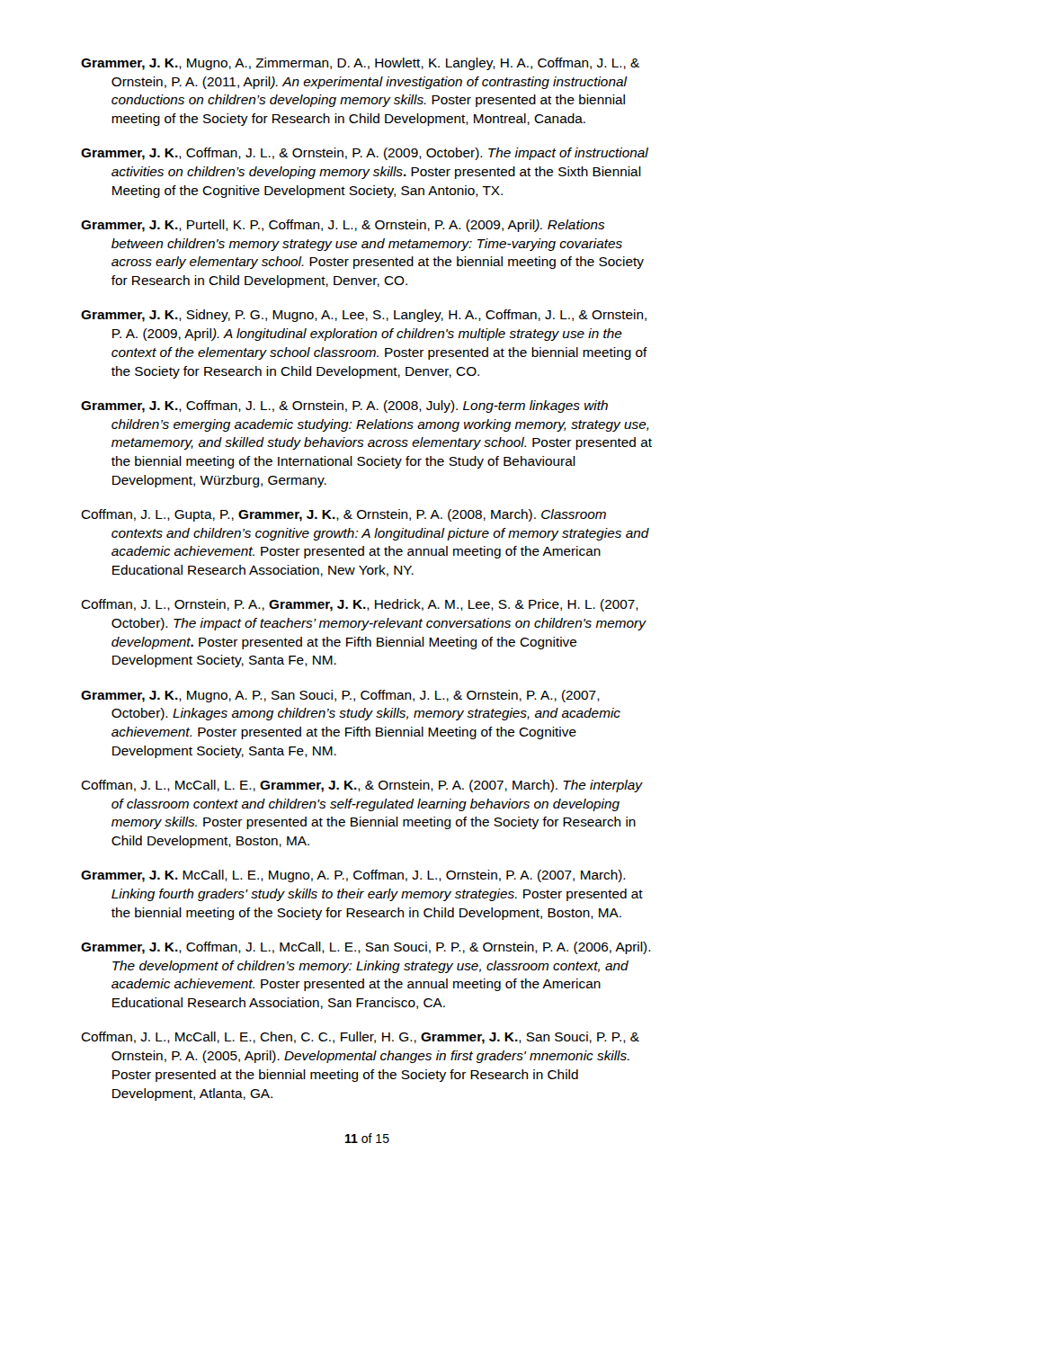Grammer, J. K., Mugno, A., Zimmerman, D. A., Howlett, K. Langley, H. A., Coffman, J. L., & Ornstein, P. A. (2011, April). An experimental investigation of contrasting instructional conductions on children’s developing memory skills. Poster presented at the biennial meeting of the Society for Research in Child Development, Montreal, Canada.
Grammer, J. K., Coffman, J. L., & Ornstein, P. A. (2009, October). The impact of instructional activities on children’s developing memory skills. Poster presented at the Sixth Biennial Meeting of the Cognitive Development Society, San Antonio, TX.
Grammer, J. K., Purtell, K. P., Coffman, J. L., & Ornstein, P. A. (2009, April). Relations between children's memory strategy use and metamemory: Time-varying covariates across early elementary school. Poster presented at the biennial meeting of the Society for Research in Child Development, Denver, CO.
Grammer, J. K., Sidney, P. G., Mugno, A., Lee, S., Langley, H. A., Coffman, J. L., & Ornstein, P. A. (2009, April). A longitudinal exploration of children's multiple strategy use in the context of the elementary school classroom. Poster presented at the biennial meeting of the Society for Research in Child Development, Denver, CO.
Grammer, J. K., Coffman, J. L., & Ornstein, P. A. (2008, July). Long-term linkages with children’s emerging academic studying: Relations among working memory, strategy use, metamemory, and skilled study behaviors across elementary school. Poster presented at the biennial meeting of the International Society for the Study of Behavioural Development, Würzburg, Germany.
Coffman, J. L., Gupta, P., Grammer, J. K., & Ornstein, P. A. (2008, March). Classroom contexts and children’s cognitive growth: A longitudinal picture of memory strategies and academic achievement. Poster presented at the annual meeting of the American Educational Research Association, New York, NY.
Coffman, J. L., Ornstein, P. A., Grammer, J. K., Hedrick, A. M., Lee, S. & Price, H. L. (2007, October). The impact of teachers’ memory-relevant conversations on children's memory development. Poster presented at the Fifth Biennial Meeting of the Cognitive Development Society, Santa Fe, NM.
Grammer, J. K., Mugno, A. P., San Souci, P., Coffman, J. L., & Ornstein, P. A., (2007, October). Linkages among children’s study skills, memory strategies, and academic achievement. Poster presented at the Fifth Biennial Meeting of the Cognitive Development Society, Santa Fe, NM.
Coffman, J. L., McCall, L. E., Grammer, J. K., & Ornstein, P. A. (2007, March). The interplay of classroom context and children's self-regulated learning behaviors on developing memory skills. Poster presented at the Biennial meeting of the Society for Research in Child Development, Boston, MA.
Grammer, J. K. McCall, L. E., Mugno, A. P., Coffman, J. L., Ornstein, P. A. (2007, March). Linking fourth graders' study skills to their early memory strategies. Poster presented at the biennial meeting of the Society for Research in Child Development, Boston, MA.
Grammer, J. K., Coffman, J. L., McCall, L. E., San Souci, P. P., & Ornstein, P. A. (2006, April). The development of children’s memory: Linking strategy use, classroom context, and academic achievement. Poster presented at the annual meeting of the American Educational Research Association, San Francisco, CA.
Coffman, J. L., McCall, L. E., Chen, C. C., Fuller, H. G., Grammer, J. K., San Souci, P. P., & Ornstein, P. A. (2005, April). Developmental changes in first graders' mnemonic skills. Poster presented at the biennial meeting of the Society for Research in Child Development, Atlanta, GA.
11 of 15